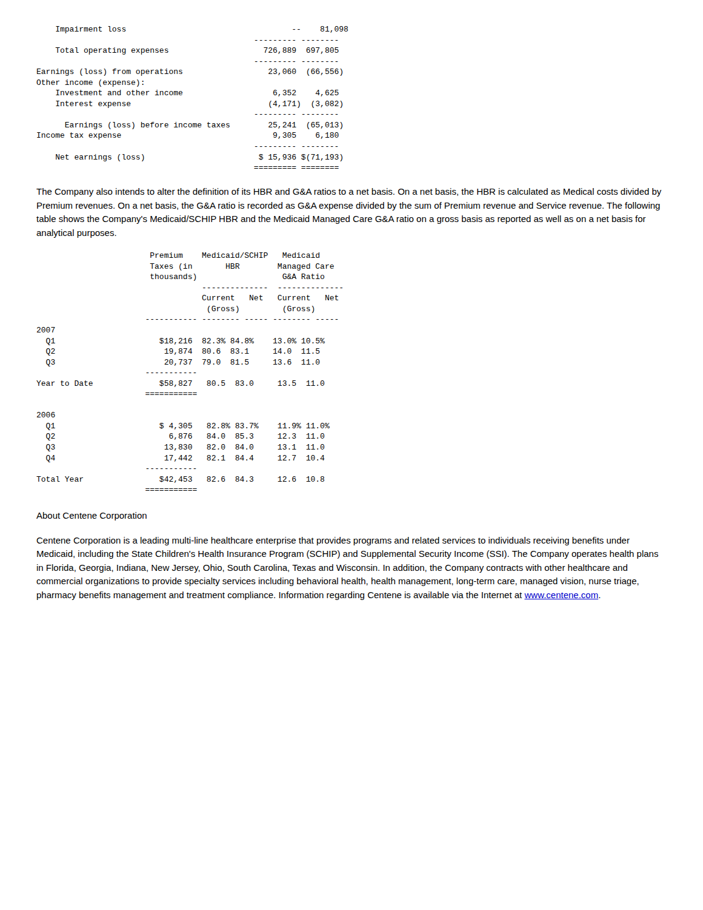Impairment loss                                   --    81,098
                                              --------- --------
    Total operating expenses                    726,889  697,805
                                              --------- --------
Earnings (loss) from operations                  23,060  (66,556)
Other income (expense):
    Investment and other income                   6,352    4,625
    Interest expense                             (4,171)  (3,082)
                                              --------- --------
      Earnings (loss) before income taxes        25,241  (65,013)
Income tax expense                                9,305    6,180
                                              --------- --------
    Net earnings (loss)                        $ 15,936 $(71,193)
                                              ========= ========
The Company also intends to alter the definition of its HBR and G&A ratios to a net basis. On a net basis, the HBR is calculated as Medical costs divided by Premium revenues. On a net basis, the G&A ratio is recorded as G&A expense divided by the sum of Premium revenue and Service revenue. The following table shows the Company's Medicaid/SCHIP HBR and the Medicaid Managed Care G&A ratio on a gross basis as reported as well as on a net basis for analytical purposes.
                        Premium    Medicaid/SCHIP   Medicaid
                        Taxes (in       HBR        Managed Care
                        thousands)                  G&A Ratio
                                   --------------  --------------
                                   Current   Net   Current   Net
                                    (Gross)         (Gross)
                       ----------- -------- ----- -------- -----
2007
  Q1                      $18,216  82.3% 84.8%    13.0% 10.5%
  Q2                       19,874  80.6  83.1     14.0  11.5
  Q3                       20,737  79.0  81.5     13.6  11.0
                       -----------
Year to Date              $58,827   80.5  83.0     13.5  11.0
                       ===========

2006
  Q1                      $ 4,305   82.8% 83.7%    11.9% 11.0%
  Q2                        6,876   84.0  85.3     12.3  11.0
  Q3                       13,830   82.0  84.0     13.1  11.0
  Q4                       17,442   82.1  84.4     12.7  10.4
                       -----------
Total Year                $42,453   82.6  84.3     12.6  10.8
                       ===========
About Centene Corporation
Centene Corporation is a leading multi-line healthcare enterprise that provides programs and related services to individuals receiving benefits under Medicaid, including the State Children's Health Insurance Program (SCHIP) and Supplemental Security Income (SSI). The Company operates health plans in Florida, Georgia, Indiana, New Jersey, Ohio, South Carolina, Texas and Wisconsin. In addition, the Company contracts with other healthcare and commercial organizations to provide specialty services including behavioral health, health management, long-term care, managed vision, nurse triage, pharmacy benefits management and treatment compliance. Information regarding Centene is available via the Internet at www.centene.com.